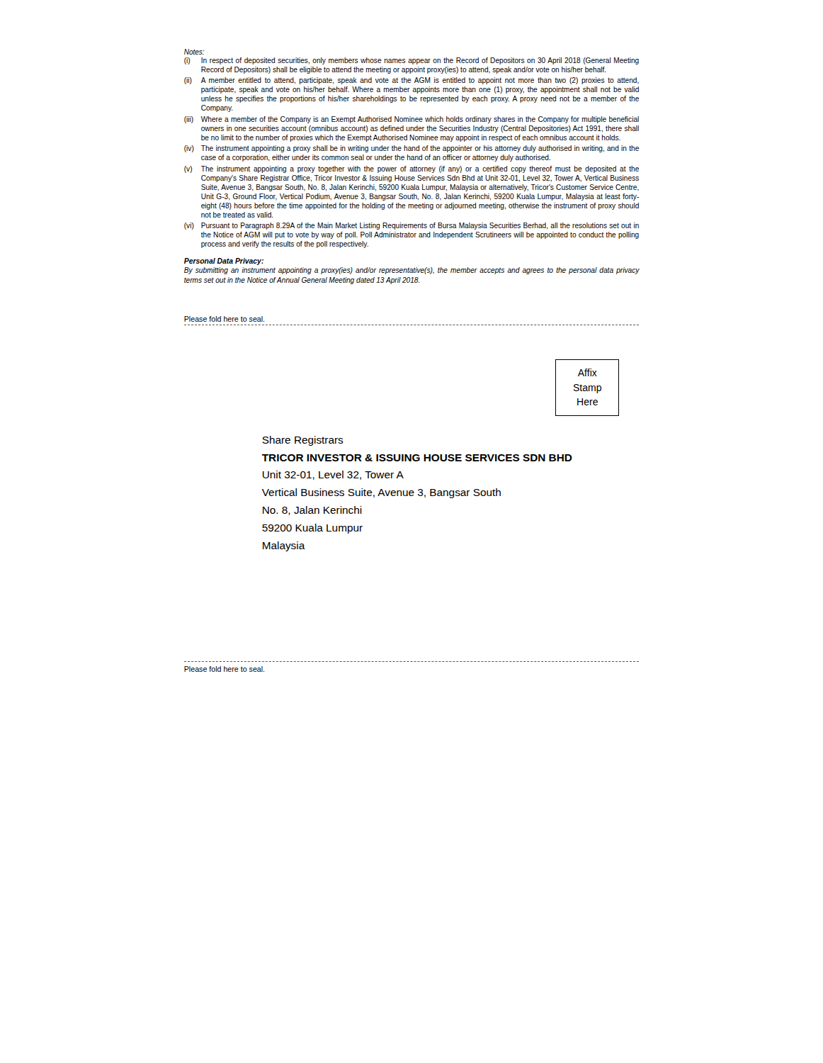Notes:
| (i) | In respect of deposited securities, only members whose names appear on the Record of Depositors on 30 April 2018 (General Meeting Record of Depositors) shall be eligible to attend the meeting or appoint proxy(ies) to attend, speak and/or vote on his/her behalf. |
| (ii) | A member entitled to attend, participate, speak and vote at the AGM is entitled to appoint not more than two (2) proxies to attend, participate, speak and vote on his/her behalf. Where a member appoints more than one (1) proxy, the appointment shall not be valid unless he specifies the proportions of his/her shareholdings to be represented by each proxy. A proxy need not be a member of the Company. |
| (iii) | Where a member of the Company is an Exempt Authorised Nominee which holds ordinary shares in the Company for multiple beneficial owners in one securities account (omnibus account) as defined under the Securities Industry (Central Depositories) Act 1991, there shall be no limit to the number of proxies which the Exempt Authorised Nominee may appoint in respect of each omnibus account it holds. |
| (iv) | The instrument appointing a proxy shall be in writing under the hand of the appointer or his attorney duly authorised in writing, and in the case of a corporation, either under its common seal or under the hand of an officer or attorney duly authorised. |
| (v) | The instrument appointing a proxy together with the power of attorney (if any) or a certified copy thereof must be deposited at the Company's Share Registrar Office, Tricor Investor & Issuing House Services Sdn Bhd at Unit 32-01, Level 32, Tower A, Vertical Business Suite, Avenue 3, Bangsar South, No. 8, Jalan Kerinchi, 59200 Kuala Lumpur, Malaysia or alternatively, Tricor's Customer Service Centre, Unit G-3, Ground Floor, Vertical Podium, Avenue 3, Bangsar South, No. 8, Jalan Kerinchi, 59200 Kuala Lumpur, Malaysia at least forty-eight (48) hours before the time appointed for the holding of the meeting or adjourned meeting, otherwise the instrument of proxy should not be treated as valid. |
| (vi) | Pursuant to Paragraph 8.29A of the Main Market Listing Requirements of Bursa Malaysia Securities Berhad, all the resolutions set out in the Notice of AGM will put to vote by way of poll. Poll Administrator and Independent Scrutineers will be appointed to conduct the polling process and verify the results of the poll respectively. |
Personal Data Privacy:
By submitting an instrument appointing a proxy(ies) and/or representative(s), the member accepts and agrees to the personal data privacy terms set out in the Notice of Annual General Meeting dated 13 April 2018.
Please fold here to seal.
Affix
Stamp
Here
Share Registrars
TRICOR INVESTOR & ISSUING HOUSE SERVICES SDN BHD
Unit 32-01, Level 32, Tower A
Vertical Business Suite, Avenue 3, Bangsar South
No. 8, Jalan Kerinchi
59200 Kuala Lumpur
Malaysia
Please fold here to seal.